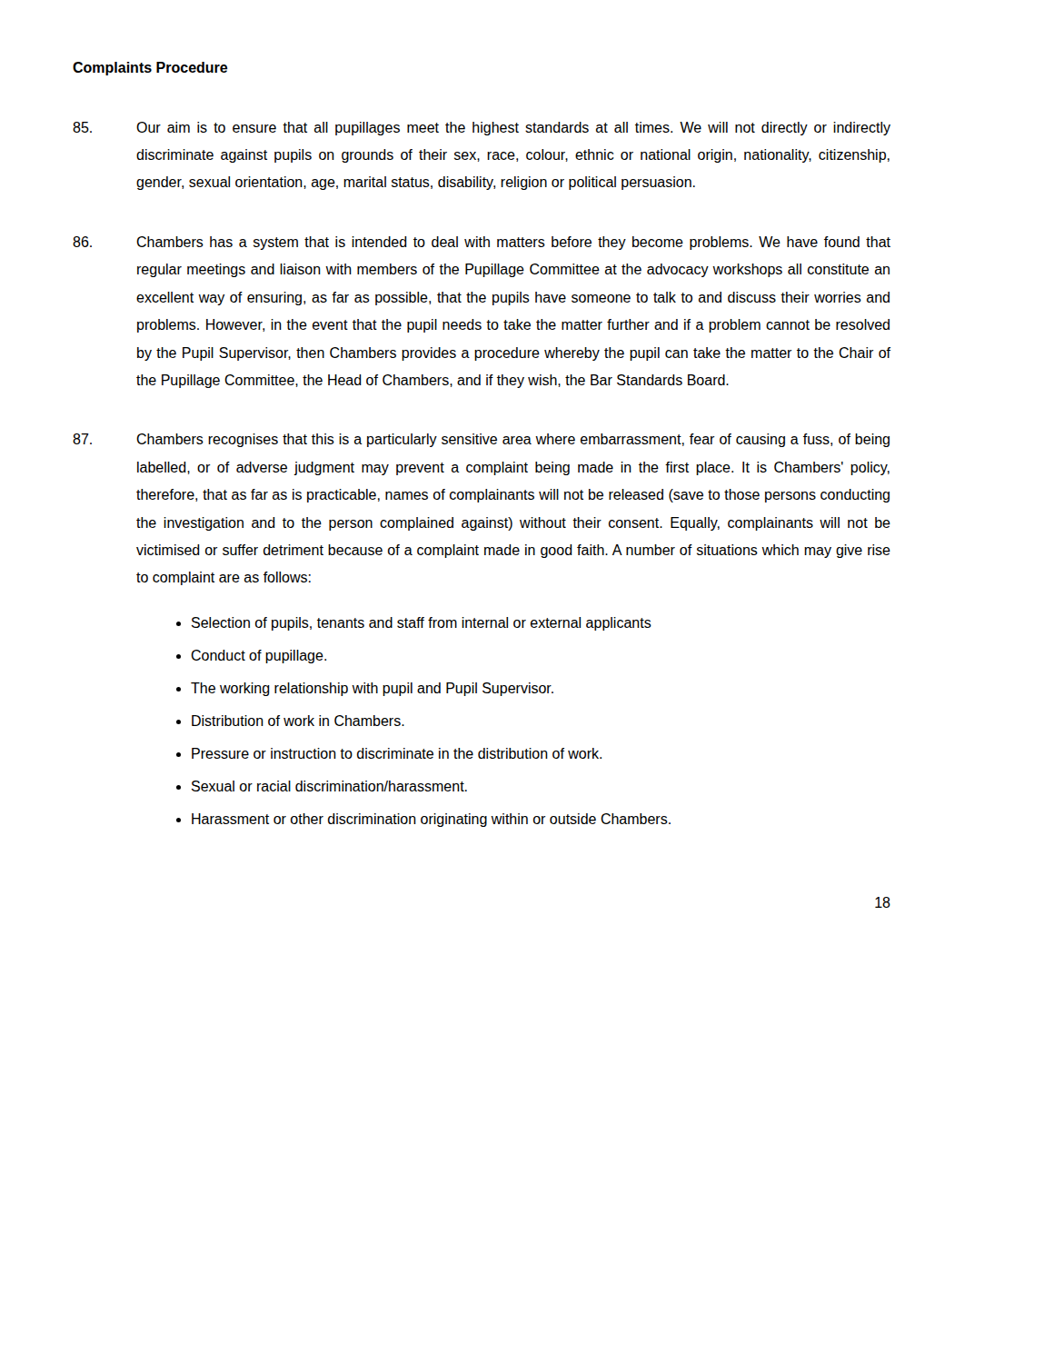Complaints Procedure
85.
Our aim is to ensure that all pupillages meet the highest standards at all times. We will not directly or indirectly discriminate against pupils on grounds of their sex, race, colour, ethnic or national origin, nationality, citizenship, gender, sexual orientation, age, marital status, disability, religion or political persuasion.
86.
Chambers has a system that is intended to deal with matters before they become problems. We have found that regular meetings and liaison with members of the Pupillage Committee at the advocacy workshops all constitute an excellent way of ensuring, as far as possible, that the pupils have someone to talk to and discuss their worries and problems. However, in the event that the pupil needs to take the matter further and if a problem cannot be resolved by the Pupil Supervisor, then Chambers provides a procedure whereby the pupil can take the matter to the Chair of the Pupillage Committee, the Head of Chambers, and if they wish, the Bar Standards Board.
87.
Chambers recognises that this is a particularly sensitive area where embarrassment, fear of causing a fuss, of being labelled, or of adverse judgment may prevent a complaint being made in the first place. It is Chambers' policy, therefore, that as far as is practicable, names of complainants will not be released (save to those persons conducting the investigation and to the person complained against) without their consent. Equally, complainants will not be victimised or suffer detriment because of a complaint made in good faith. A number of situations which may give rise to complaint are as follows:
Selection of pupils, tenants and staff from internal or external applicants
Conduct of pupillage.
The working relationship with pupil and Pupil Supervisor.
Distribution of work in Chambers.
Pressure or instruction to discriminate in the distribution of work.
Sexual or racial discrimination/harassment.
Harassment or other discrimination originating within or outside Chambers.
18